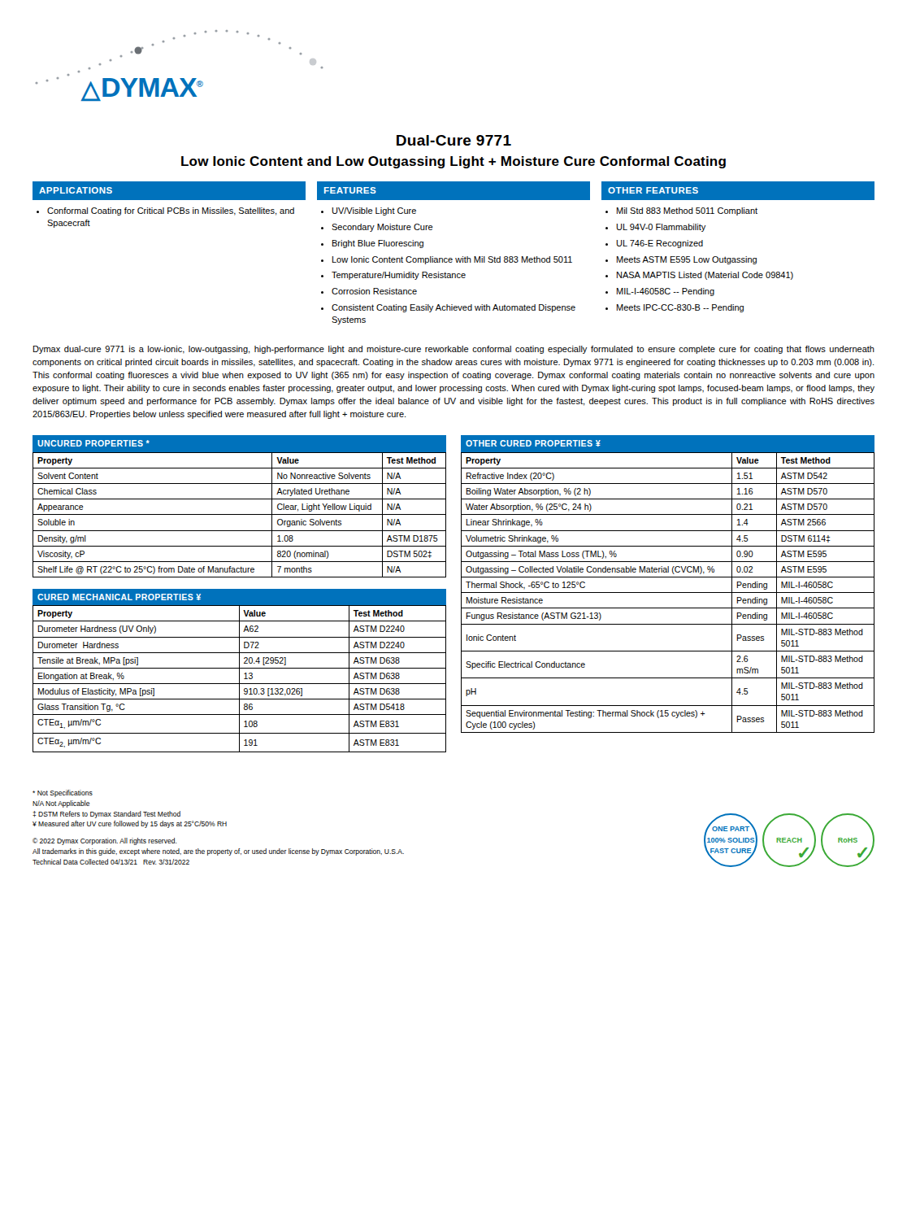△DYMAX®
Dual-Cure 9771
Low Ionic Content and Low Outgassing Light + Moisture Cure Conformal Coating
APPLICATIONS
Conformal Coating for Critical PCBs in Missiles, Satellites, and Spacecraft
FEATURES
UV/Visible Light Cure
Secondary Moisture Cure
Bright Blue Fluorescing
Low Ionic Content Compliance with Mil Std 883 Method 5011
Temperature/Humidity Resistance
Corrosion Resistance
Consistent Coating Easily Achieved with Automated Dispense Systems
OTHER FEATURES
Mil Std 883 Method 5011 Compliant
UL 94V-0 Flammability
UL 746-E Recognized
Meets ASTM E595 Low Outgassing
NASA MAPTIS Listed (Material Code 09841)
MIL-I-46058C -- Pending
Meets IPC-CC-830-B -- Pending
Dymax dual-cure 9771 is a low-ionic, low-outgassing, high-performance light and moisture-cure reworkable conformal coating especially formulated to ensure complete cure for coating that flows underneath components on critical printed circuit boards in missiles, satellites, and spacecraft. Coating in the shadow areas cures with moisture. Dymax 9771 is engineered for coating thicknesses up to 0.203 mm (0.008 in). This conformal coating fluoresces a vivid blue when exposed to UV light (365 nm) for easy inspection of coating coverage. Dymax conformal coating materials contain no nonreactive solvents and cure upon exposure to light. Their ability to cure in seconds enables faster processing, greater output, and lower processing costs. When cured with Dymax light-curing spot lamps, focused-beam lamps, or flood lamps, they deliver optimum speed and performance for PCB assembly. Dymax lamps offer the ideal balance of UV and visible light for the fastest, deepest cures. This product is in full compliance with RoHS directives 2015/863/EU. Properties below unless specified were measured after full light + moisture cure.
UNCURED PROPERTIES *
| Property | Value | Test Method |
| --- | --- | --- |
| Solvent Content | No Nonreactive Solvents | N/A |
| Chemical Class | Acrylated Urethane | N/A |
| Appearance | Clear, Light Yellow Liquid | N/A |
| Soluble in | Organic Solvents | N/A |
| Density, g/ml | 1.08 | ASTM D1875 |
| Viscosity, cP | 820 (nominal) | DSTM 502‡ |
| Shelf Life @ RT (22°C to 25°C) from Date of Manufacture | 7 months | N/A |
CURED MECHANICAL PROPERTIES ¥
| Property | Value | Test Method |
| --- | --- | --- |
| Durometer Hardness (UV Only) | A62 | ASTM D2240 |
| Durometer Hardness | D72 | ASTM D2240 |
| Tensile at Break, MPa [psi] | 20.4 [2952] | ASTM D638 |
| Elongation at Break, % | 13 | ASTM D638 |
| Modulus of Elasticity, MPa [psi] | 910.3 [132,026] | ASTM D638 |
| Glass Transition Tg, °C | 86 | ASTM D5418 |
| CTEα 1, µm/m/°C | 108 | ASTM E831 |
| CTEα 2, µm/m/°C | 191 | ASTM E831 |
OTHER CURED PROPERTIES ¥
| Property | Value | Test Method |
| --- | --- | --- |
| Refractive Index (20°C) | 1.51 | ASTM D542 |
| Boiling Water Absorption, % (2 h) | 1.16 | ASTM D570 |
| Water Absorption, % (25°C, 24 h) | 0.21 | ASTM D570 |
| Linear Shrinkage, % | 1.4 | ASTM 2566 |
| Volumetric Shrinkage, % | 4.5 | DSTM 6114‡ |
| Outgassing – Total Mass Loss (TML), % | 0.90 | ASTM E595 |
| Outgassing – Collected Volatile Condensable Material (CVCM), % | 0.02 | ASTM E595 |
| Thermal Shock, -65°C to 125°C | Pending | MIL-I-46058C |
| Moisture Resistance | Pending | MIL-I-46058C |
| Fungus Resistance (ASTM G21-13) | Pending | MIL-I-46058C |
| Ionic Content | Passes | MIL-STD-883 Method 5011 |
| Specific Electrical Conductance | 2.6 mS/m | MIL-STD-883 Method 5011 |
| pH | 4.5 | MIL-STD-883 Method 5011 |
| Sequential Environmental Testing: Thermal Shock (15 cycles) + Cycle (100 cycles) | Passes | MIL-STD-883 Method 5011 |
* Not Specifications
N/A Not Applicable
‡ DSTM Refers to Dymax Standard Test Method
¥ Measured after UV cure followed by 15 days at 25°C/50% RH
© 2022 Dymax Corporation. All rights reserved.
All trademarks in this guide, except where noted, are the property of, or used under license by Dymax Corporation, U.S.A.
Technical Data Collected 04/13/21 Rev. 3/31/2022
ONE PART
100% SOLIDS
FAST CURE
REACH
✓
RoHS
✓